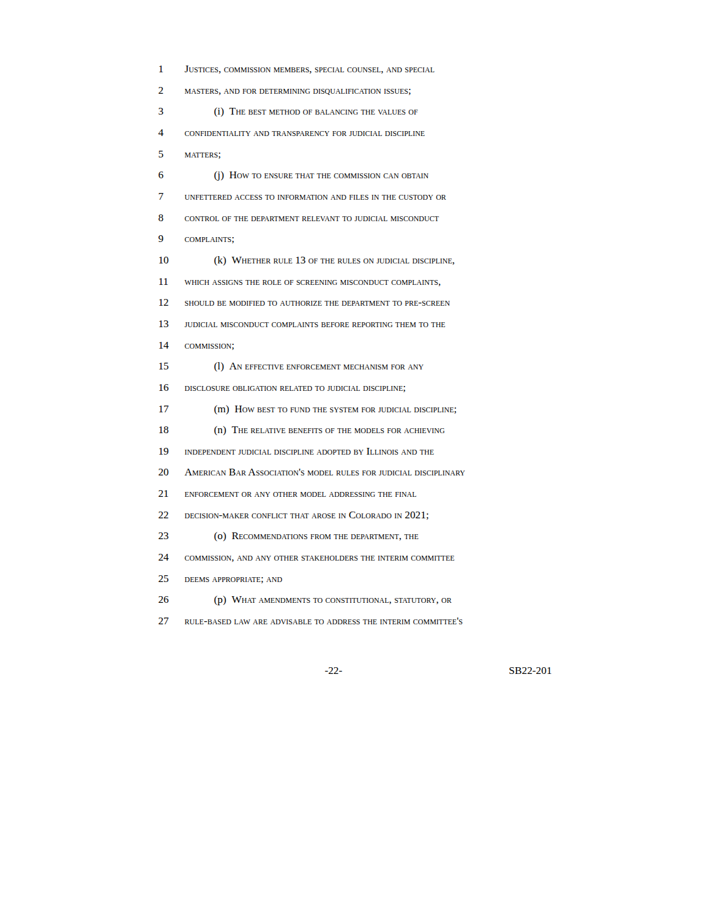| 1 | Justices, commission members, special counsel, and special |
| 2 | masters, and for determining disqualification issues; |
| 3 | (i) The best method of balancing the values of |
| 4 | confidentiality and transparency for judicial discipline |
| 5 | matters; |
| 6 | (j) How to ensure that the commission can obtain |
| 7 | unfettered access to information and files in the custody or |
| 8 | control of the department relevant to judicial misconduct |
| 9 | complaints; |
| 10 | (k) Whether rule 13 of the rules on judicial discipline, |
| 11 | which assigns the role of screening misconduct complaints, |
| 12 | should be modified to authorize the department to pre-screen |
| 13 | judicial misconduct complaints before reporting them to the |
| 14 | commission; |
| 15 | (l) An effective enforcement mechanism for any |
| 16 | disclosure obligation related to judicial discipline; |
| 17 | (m) How best to fund the system for judicial discipline; |
| 18 | (n) The relative benefits of the models for achieving |
| 19 | independent judicial discipline adopted by Illinois and the |
| 20 | American Bar Association's model rules for judicial disciplinary |
| 21 | enforcement or any other model addressing the final |
| 22 | decision-maker conflict that arose in Colorado in 2021; |
| 23 | (o) Recommendations from the department, the |
| 24 | commission, and any other stakeholders the interim committee |
| 25 | deems appropriate; and |
| 26 | (p) What amendments to constitutional, statutory, or |
| 27 | rule-based law are advisable to address the interim committee's |
-22-SB22-201